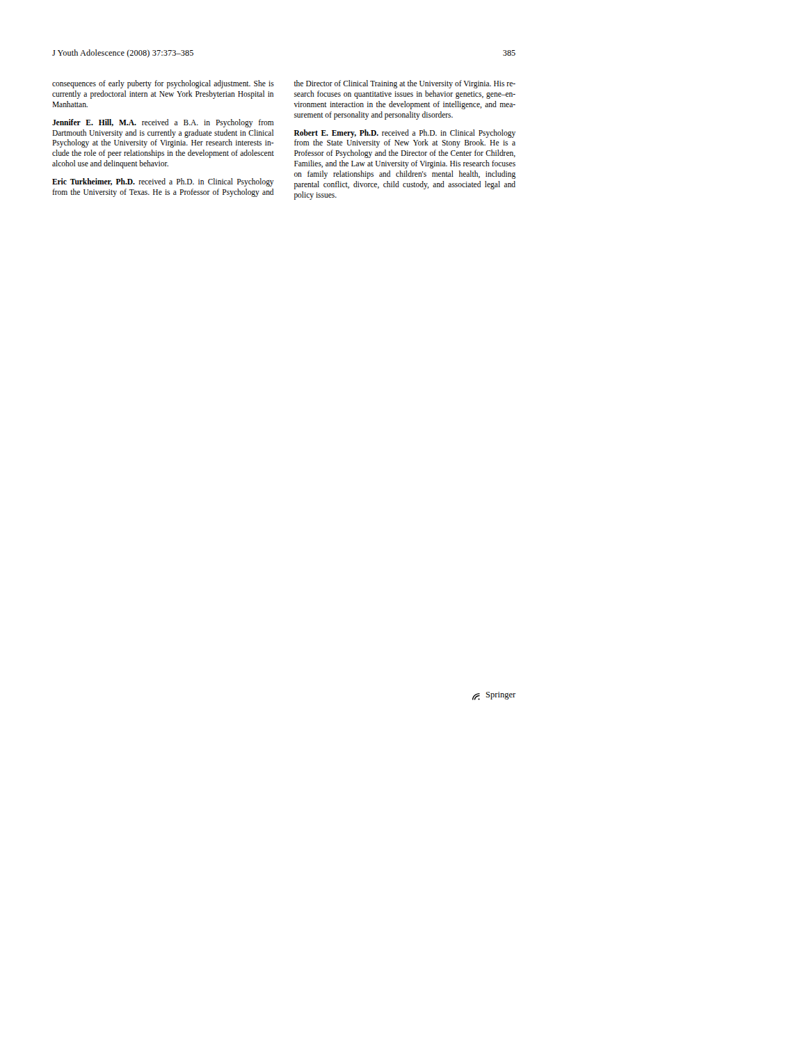J Youth Adolescence (2008) 37:373–385
385
consequences of early puberty for psychological adjustment. She is currently a predoctoral intern at New York Presbyterian Hospital in Manhattan.
Jennifer E. Hill, M.A. received a B.A. in Psychology from Dartmouth University and is currently a graduate student in Clinical Psychology at the University of Virginia. Her research interests include the role of peer relationships in the development of adolescent alcohol use and delinquent behavior.
Eric Turkheimer, Ph.D. received a Ph.D. in Clinical Psychology from the University of Texas. He is a Professor of Psychology and the Director of Clinical Training at the University of Virginia. His research focuses on quantitative issues in behavior genetics, gene–environment interaction in the development of intelligence, and measurement of personality and personality disorders.
Robert E. Emery, Ph.D. received a Ph.D. in Clinical Psychology from the State University of New York at Stony Brook. He is a Professor of Psychology and the Director of the Center for Children, Families, and the Law at University of Virginia. His research focuses on family relationships and children's mental health, including parental conflict, divorce, child custody, and associated legal and policy issues.
Springer